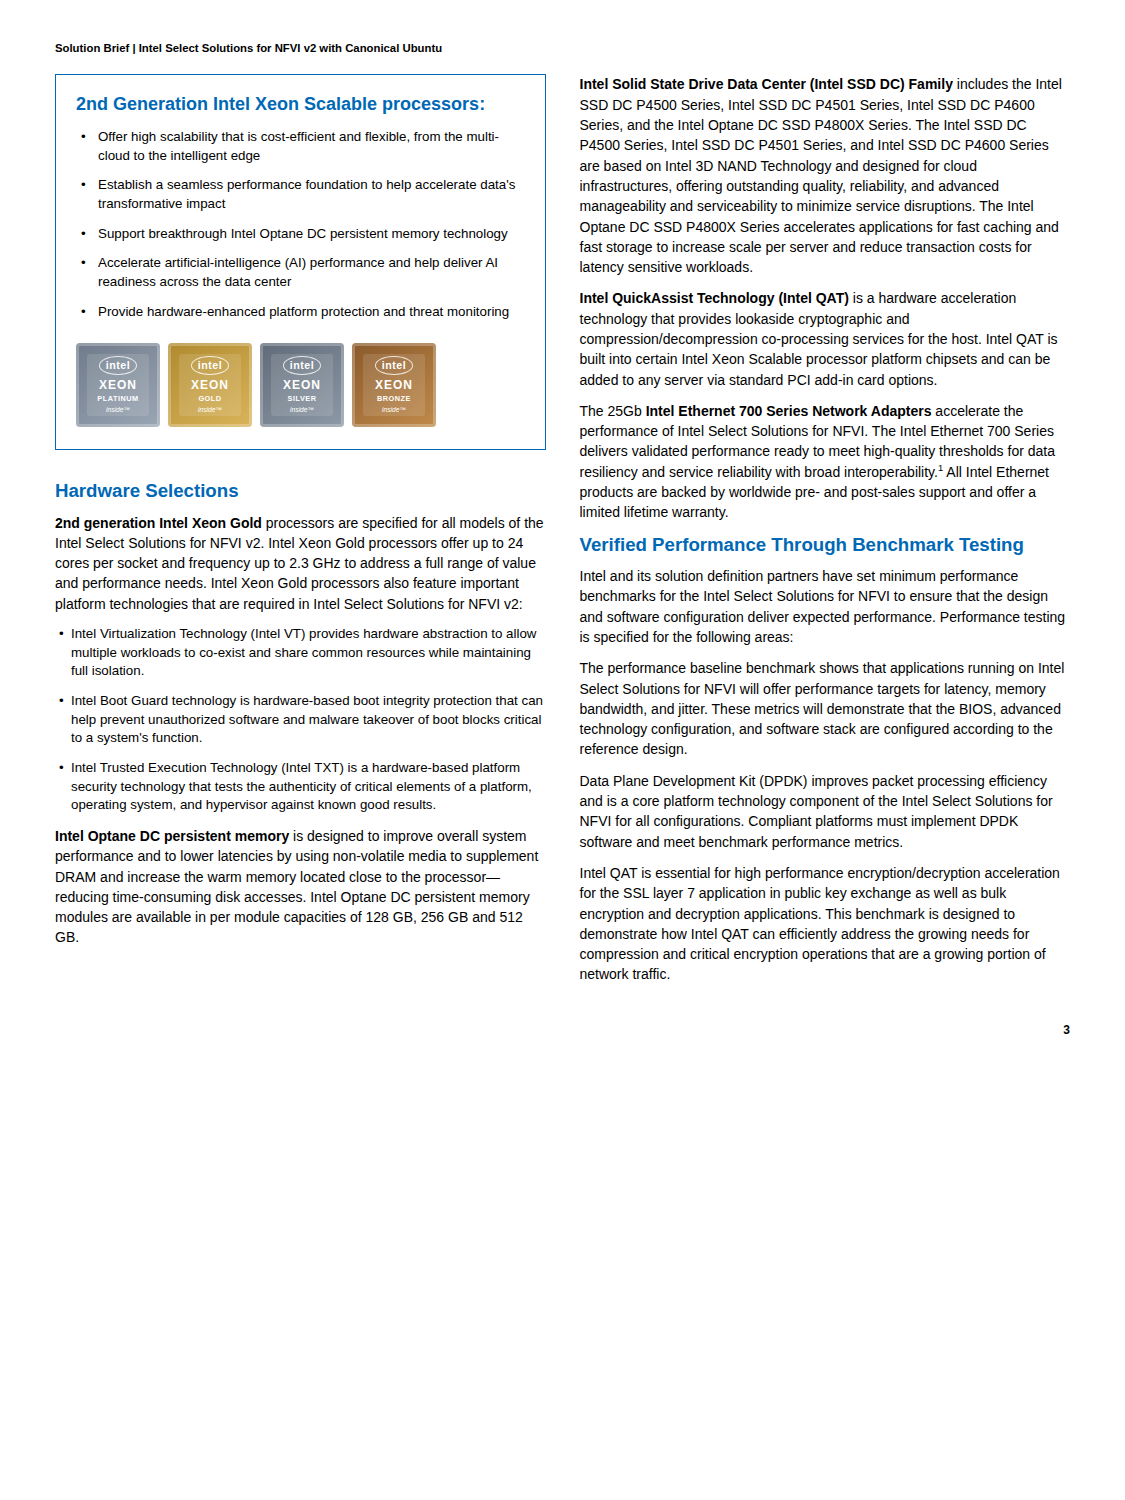Solution Brief | Intel Select Solutions for NFVI v2 with Canonical Ubuntu
2nd Generation Intel Xeon Scalable processors:
Offer high scalability that is cost-efficient and flexible, from the multi-cloud to the intelligent edge
Establish a seamless performance foundation to help accelerate data's transformative impact
Support breakthrough Intel Optane DC persistent memory technology
Accelerate artificial-intelligence (AI) performance and help deliver AI readiness across the data center
Provide hardware-enhanced platform protection and threat monitoring
intel
XEON
PLATINUM
inside™
intel
XEON
GOLD
inside™
intel
XEON
SILVER
inside™
intel
XEON
BRONZE
inside™
Hardware Selections
2nd generation Intel Xeon Gold processors are specified for all models of the Intel Select Solutions for NFVI v2. Intel Xeon Gold processors offer up to 24 cores per socket and frequency up to 2.3 GHz to address a full range of value and performance needs. Intel Xeon Gold processors also feature important platform technologies that are required in Intel Select Solutions for NFVI v2:
Intel Virtualization Technology (Intel VT) provides hardware abstraction to allow multiple workloads to co-exist and share common resources while maintaining full isolation.
Intel Boot Guard technology is hardware-based boot integrity protection that can help prevent unauthorized software and malware takeover of boot blocks critical to a system's function.
Intel Trusted Execution Technology (Intel TXT) is a hardware-based platform security technology that tests the authenticity of critical elements of a platform, operating system, and hypervisor against known good results.
Intel Optane DC persistent memory is designed to improve overall system performance and to lower latencies by using non-volatile media to supplement DRAM and increase the warm memory located close to the processor—reducing time-consuming disk accesses. Intel Optane DC persistent memory modules are available in per module capacities of 128 GB, 256 GB and 512 GB.
Intel Solid State Drive Data Center (Intel SSD DC) Family includes the Intel SSD DC P4500 Series, Intel SSD DC P4501 Series, Intel SSD DC P4600 Series, and the Intel Optane DC SSD P4800X Series. The Intel SSD DC P4500 Series, Intel SSD DC P4501 Series, and Intel SSD DC P4600 Series are based on Intel 3D NAND Technology and designed for cloud infrastructures, offering outstanding quality, reliability, and advanced manageability and serviceability to minimize service disruptions. The Intel Optane DC SSD P4800X Series accelerates applications for fast caching and fast storage to increase scale per server and reduce transaction costs for latency sensitive workloads.
Intel QuickAssist Technology (Intel QAT) is a hardware acceleration technology that provides lookaside cryptographic and compression/decompression co-processing services for the host. Intel QAT is built into certain Intel Xeon Scalable processor platform chipsets and can be added to any server via standard PCI add-in card options.
The 25Gb Intel Ethernet 700 Series Network Adapters accelerate the performance of Intel Select Solutions for NFVI. The Intel Ethernet 700 Series delivers validated performance ready to meet high-quality thresholds for data resiliency and service reliability with broad interoperability.1 All Intel Ethernet products are backed by worldwide pre- and post-sales support and offer a limited lifetime warranty.
Verified Performance Through Benchmark Testing
Intel and its solution definition partners have set minimum performance benchmarks for the Intel Select Solutions for NFVI to ensure that the design and software configuration deliver expected performance. Performance testing is specified for the following areas:
The performance baseline benchmark shows that applications running on Intel Select Solutions for NFVI will offer performance targets for latency, memory bandwidth, and jitter. These metrics will demonstrate that the BIOS, advanced technology configuration, and software stack are configured according to the reference design.
Data Plane Development Kit (DPDK) improves packet processing efficiency and is a core platform technology component of the Intel Select Solutions for NFVI for all configurations. Compliant platforms must implement DPDK software and meet benchmark performance metrics.
Intel QAT is essential for high performance encryption/decryption acceleration for the SSL layer 7 application in public key exchange as well as bulk encryption and decryption applications. This benchmark is designed to demonstrate how Intel QAT can efficiently address the growing needs for compression and critical encryption operations that are a growing portion of network traffic.
3